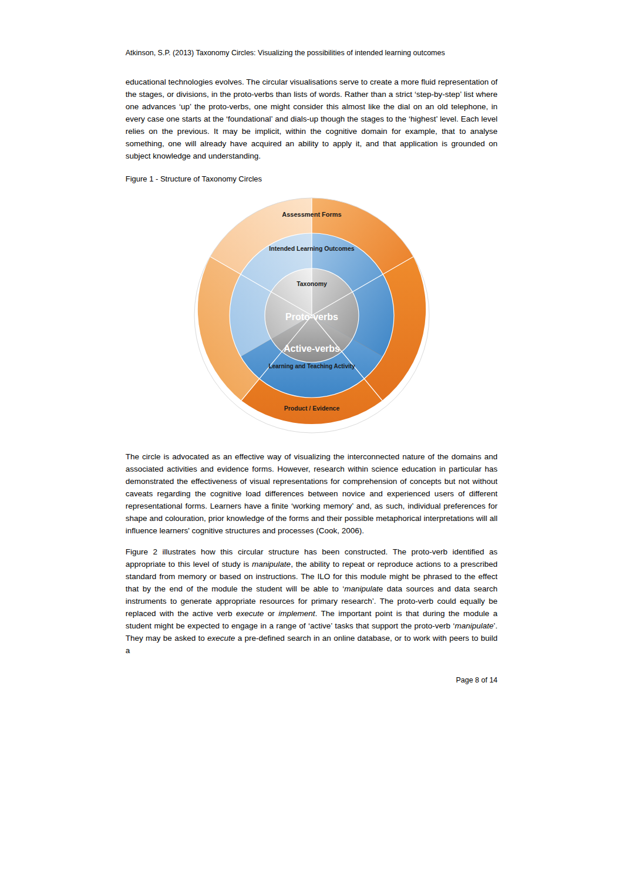Atkinson, S.P. (2013) Taxonomy Circles: Visualizing the possibilities of intended learning outcomes
educational technologies evolves. The circular visualisations serve to create a more fluid representation of the stages, or divisions, in the proto-verbs than lists of words. Rather than a strict ‘step-by-step’ list where one advances ‘up’ the proto-verbs, one might consider this almost like the dial on an old telephone, in every case one starts at the ‘foundational’ and dials-up though the stages to the ‘highest’ level. Each level relies on the previous. It may be implicit, within the cognitive domain for example, that to analyse something, one will already have acquired an ability to apply it, and that application is grounded on subject knowledge and understanding.
Figure 1 - Structure of Taxonomy Circles
Assessment Forms Intended Learning Outcomes Taxonomy Proto-verbs Active-verbs Learning and Teaching Activity Product / Evidence
The circle is advocated as an effective way of visualizing the interconnected nature of the domains and associated activities and evidence forms. However, research within science education in particular has demonstrated the effectiveness of visual representations for comprehension of concepts but not without caveats regarding the cognitive load differences between novice and experienced users of different representational forms. Learners have a finite ‘working memory’ and, as such, individual preferences for shape and colouration, prior knowledge of the forms and their possible metaphorical interpretations will all influence learners' cognitive structures and processes (Cook, 2006).
Figure 2 illustrates how this circular structure has been constructed. The proto-verb identified as appropriate to this level of study is manipulate, the ability to repeat or reproduce actions to a prescribed standard from memory or based on instructions. The ILO for this module might be phrased to the effect that by the end of the module the student will be able to ‘manipulate data sources and data search instruments to generate appropriate resources for primary research’. The proto-verb could equally be replaced with the active verb execute or implement. The important point is that during the module a student might be expected to engage in a range of ‘active’ tasks that support the proto-verb ‘manipulate’. They may be asked to execute a pre-defined search in an online database, or to work with peers to build a
Page 8 of 14